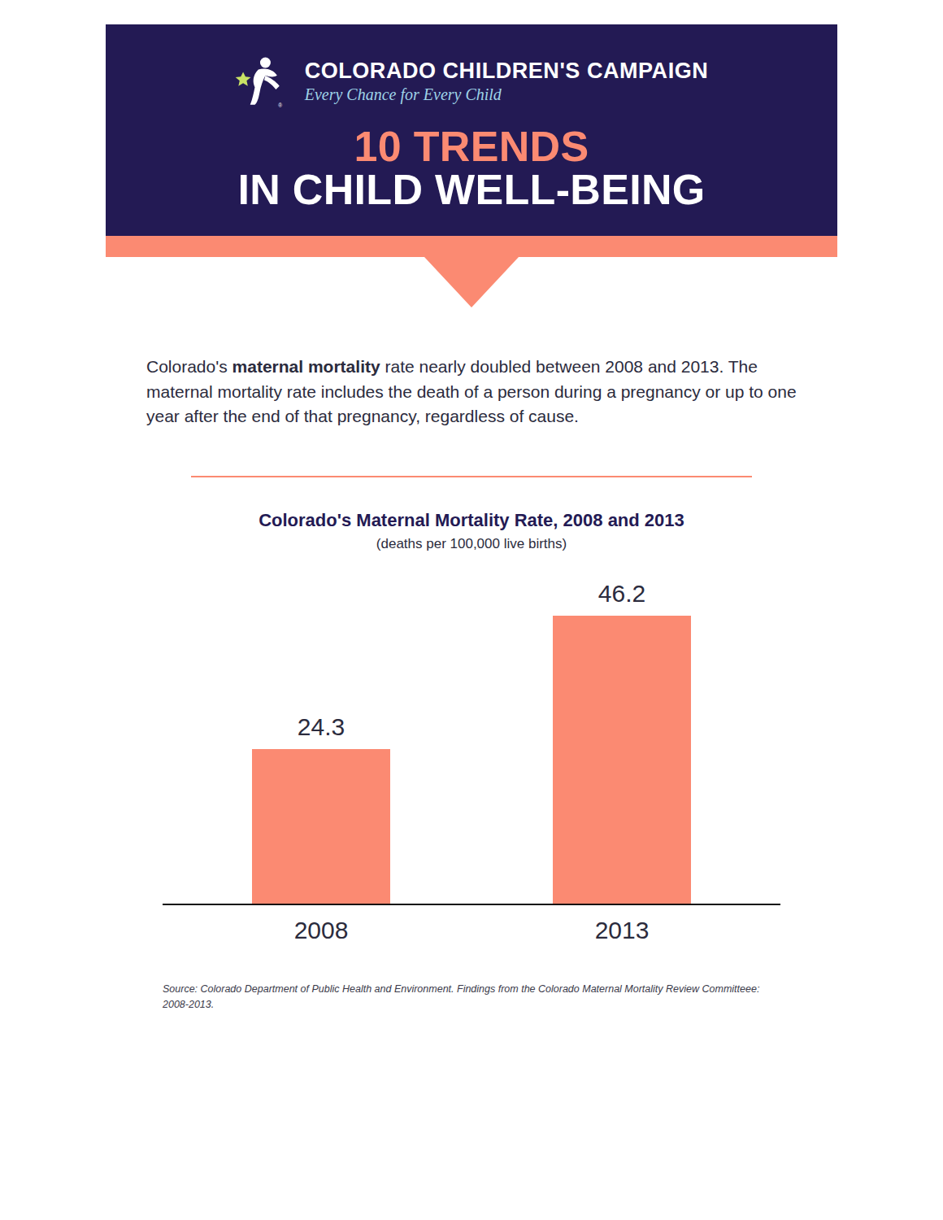Colorado Children's Campaign logo mark ®
COLORADO CHILDREN'S CAMPAIGN
Every Chance for Every Child
10 TRENDS IN CHILD WELL-BEING
Colorado's maternal mortality rate nearly doubled between 2008 and 2013. The maternal mortality rate includes the death of a person during a pregnancy or up to one year after the end of that pregnancy, regardless of cause.
Colorado's Maternal Mortality Rate, 2008 and 2013
(deaths per 100,000 live births)
24.3
46.2
2008 2013
Source: Colorado Department of Public Health and Environment. Findings from the Colorado Maternal Mortality Review Committeee: 2008-2013.